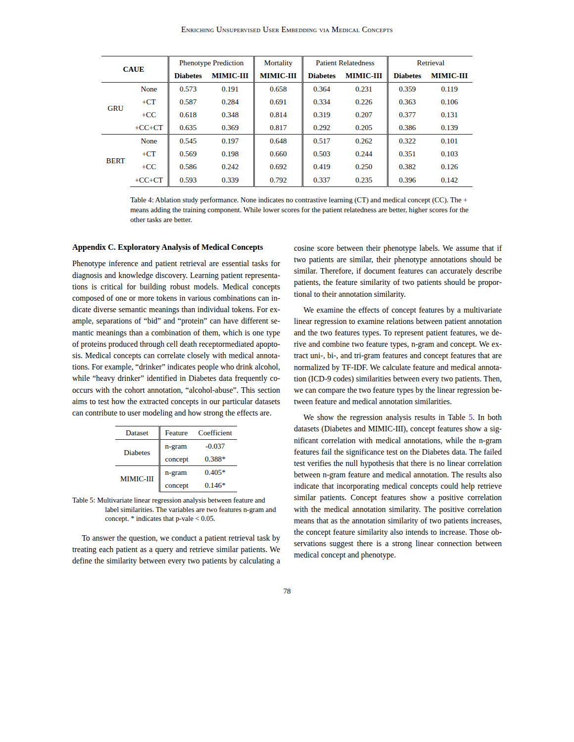Enriching Unsupervised User Embedding via Medical Concepts
| CAUE | Phenotype Prediction | Mortality | Patient Relatedness | Retrieval |
| --- | --- | --- | --- | --- |
| Diabetes | MIMIC-III | MIMIC-III | Diabetes | MIMIC-III | Diabetes | MIMIC-III |
| GRU | None | 0.573 | 0.191 | 0.658 | 0.364 | 0.231 | 0.359 | 0.119 |
| +CT | 0.587 | 0.284 | 0.691 | 0.334 | 0.226 | 0.363 | 0.106 |
| +CC | 0.618 | 0.348 | 0.814 | 0.319 | 0.207 | 0.377 | 0.131 |
| +CC+CT | 0.635 | 0.369 | 0.817 | 0.292 | 0.205 | 0.386 | 0.139 |
| BERT | None | 0.545 | 0.197 | 0.648 | 0.517 | 0.262 | 0.322 | 0.101 |
| +CT | 0.569 | 0.198 | 0.660 | 0.503 | 0.244 | 0.351 | 0.103 |
| +CC | 0.586 | 0.242 | 0.692 | 0.419 | 0.250 | 0.382 | 0.126 |
| +CC+CT | 0.593 | 0.339 | 0.792 | 0.337 | 0.235 | 0.396 | 0.142 |
Table 4: Ablation study performance. None indicates no contrastive learning (CT) and medical concept (CC). The + means adding the training component. While lower scores for the patient relatedness are better, higher scores for the other tasks are better.
Appendix C. Exploratory Analysis of Medical Concepts
Phenotype inference and patient retrieval are essential tasks for diagnosis and knowledge discovery. Learning patient representations is critical for building robust models. Medical concepts composed of one or more tokens in various combinations can indicate diverse semantic meanings than individual tokens. For example, separations of “bid” and “protein” can have different semantic meanings than a combination of them, which is one type of proteins produced through cell death receptormediated apoptosis. Medical concepts can correlate closely with medical annotations. For example, “drinker” indicates people who drink alcohol, while “heavy drinker” identified in Diabetes data frequently co-occurs with the cohort annotation, “alcohol-abuse”. This section aims to test how the extracted concepts in our particular datasets can contribute to user modeling and how strong the effects are.
| Dataset | Feature | Coefficient |
| --- | --- | --- |
| Diabetes | n-gram | -0.037 |
| concept | 0.388* |
| MIMIC-III | n-gram | 0.405* |
| concept | 0.146* |
Table 5: Multivariate linear regression analysis between feature and label similarities. The variables are two features n-gram and concept. * indicates that p-vale < 0.05.
To answer the question, we conduct a patient retrieval task by treating each patient as a query and retrieve similar patients. We define the similarity between every two patients by calculating a cosine score between their phenotype labels. We assume that if two patients are similar, their phenotype annotations should be similar. Therefore, if document features can accurately describe patients, the feature similarity of two patients should be proportional to their annotation similarity.
We examine the effects of concept features by a multivariate linear regression to examine relations between patient annotation and the two features types. To represent patient features, we derive and combine two feature types, n-gram and concept. We extract uni-, bi-, and tri-gram features and concept features that are normalized by TF-IDF. We calculate feature and medical annotation (ICD-9 codes) similarities between every two patients. Then, we can compare the two feature types by the linear regression between feature and medical annotation similarities.
We show the regression analysis results in Table 5. In both datasets (Diabetes and MIMIC-III), concept features show a significant correlation with medical annotations, while the n-gram features fail the significance test on the Diabetes data. The failed test verifies the null hypothesis that there is no linear correlation between n-gram feature and medical annotation. The results also indicate that incorporating medical concepts could help retrieve similar patients. Concept features show a positive correlation with the medical annotation similarity. The positive correlation means that as the annotation similarity of two patients increases, the concept feature similarity also intends to increase. Those observations suggest there is a strong linear connection between medical concept and phenotype.
78